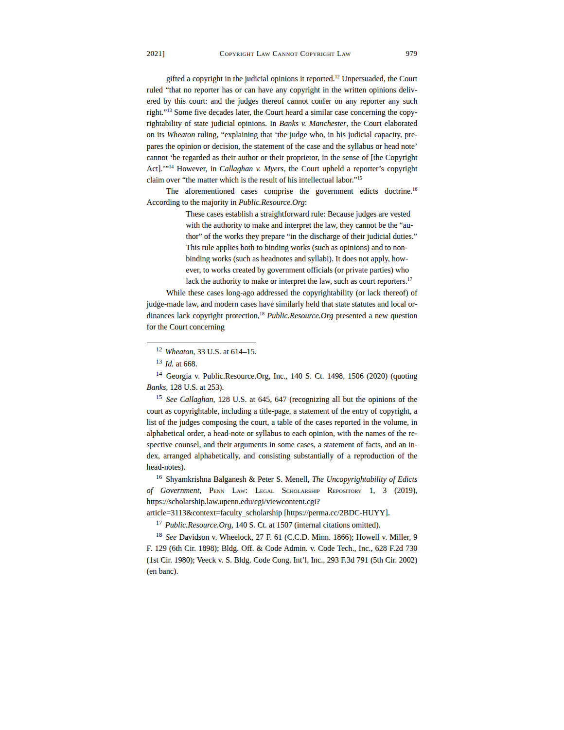2021] Copyright Law Cannot Copyright Law 979
gifted a copyright in the judicial opinions it reported.12 Unpersuaded, the Court ruled “that no reporter has or can have any copyright in the written opinions delivered by this court: and the judges thereof cannot confer on any reporter any such right.”13 Some five decades later, the Court heard a similar case concerning the copyrightability of state judicial opinions. In Banks v. Manchester, the Court elaborated on its Wheaton ruling, “explaining that ‘the judge who, in his judicial capacity, prepares the opinion or decision, the statement of the case and the syllabus or head note’ cannot ‘be regarded as their author or their proprietor, in the sense of [the Copyright Act].’”14 However, in Callaghan v. Myers, the Court upheld a reporter’s copyright claim over “the matter which is the result of his intellectual labor.”15
The aforementioned cases comprise the government edicts doctrine.16 According to the majority in Public.Resource.Org:
These cases establish a straightforward rule: Because judges are vested with the authority to make and interpret the law, they cannot be the “author” of the works they prepare “in the discharge of their judicial duties.” This rule applies both to binding works (such as opinions) and to non-binding works (such as headnotes and syllabi). It does not apply, however, to works created by government officials (or private parties) who lack the authority to make or interpret the law, such as court reporters.17
While these cases long-ago addressed the copyrightability (or lack thereof) of judge-made law, and modern cases have similarly held that state statutes and local ordinances lack copyright protection,18 Public.Resource.Org presented a new question for the Court concerning
12 Wheaton, 33 U.S. at 614–15.
13 Id. at 668.
14 Georgia v. Public.Resource.Org, Inc., 140 S. Ct. 1498, 1506 (2020) (quoting Banks, 128 U.S. at 253).
15 See Callaghan, 128 U.S. at 645, 647 (recognizing all but the opinions of the court as copyrightable, including a title-page, a statement of the entry of copyright, a list of the judges composing the court, a table of the cases reported in the volume, in alphabetical order, a head-note or syllabus to each opinion, with the names of the respective counsel, and their arguments in some cases, a statement of facts, and an index, arranged alphabetically, and consisting substantially of a reproduction of the head-notes).
16 Shyamkrishna Balganesh & Peter S. Menell, The Uncopyrightability of Edicts of Government, Penn Law: Legal Scholarship Repository 1, 3 (2019), https://scholarship.law.upenn.edu/cgi/viewcontent.cgi?article=3113&context=faculty_scholarship [https://perma.cc/2BDC-HUYY].
17 Public.Resource.Org, 140 S. Ct. at 1507 (internal citations omitted).
18 See Davidson v. Wheelock, 27 F. 61 (C.C.D. Minn. 1866); Howell v. Miller, 9 F. 129 (6th Cir. 1898); Bldg. Off. & Code Admin. v. Code Tech., Inc., 628 F.2d 730 (1st Cir. 1980); Veeck v. S. Bldg. Code Cong. Int’l, Inc., 293 F.3d 791 (5th Cir. 2002) (en banc).